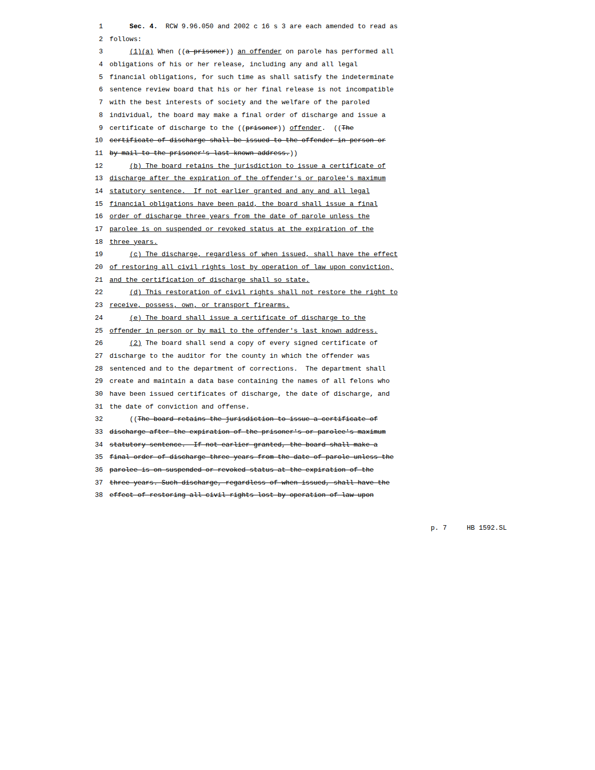Sec. 4. RCW 9.96.050 and 2002 c 16 s 3 are each amended to read as
follows:
(1)(a) When ((a prisoner)) an offender on parole has performed all
obligations of his or her release, including any and all legal
financial obligations, for such time as shall satisfy the indeterminate
sentence review board that his or her final release is not incompatible
with the best interests of society and the welfare of the paroled
individual, the board may make a final order of discharge and issue a
certificate of discharge to the ((prisoner)) offender. ((The
certificate of discharge shall be issued to the offender in person or
by mail to the prisoner's last known address.))
(b) The board retains the jurisdiction to issue a certificate of
discharge after the expiration of the offender's or parolee's maximum
statutory sentence. If not earlier granted and any and all legal
financial obligations have been paid, the board shall issue a final
order of discharge three years from the date of parole unless the
parolee is on suspended or revoked status at the expiration of the
three years.
(c) The discharge, regardless of when issued, shall have the effect
of restoring all civil rights lost by operation of law upon conviction,
and the certification of discharge shall so state.
(d) This restoration of civil rights shall not restore the right to
receive, possess, own, or transport firearms.
(e) The board shall issue a certificate of discharge to the
offender in person or by mail to the offender's last known address.
(2) The board shall send a copy of every signed certificate of
discharge to the auditor for the county in which the offender was
sentenced and to the department of corrections. The department shall
create and maintain a data base containing the names of all felons who
have been issued certificates of discharge, the date of discharge, and
the date of conviction and offense.
((The board retains the jurisdiction to issue a certificate of
discharge after the expiration of the prisoner's or parolee's maximum
statutory sentence. If not earlier granted, the board shall make a
final order of discharge three years from the date of parole unless the
parolee is on suspended or revoked status at the expiration of the
three years. Such discharge, regardless of when issued, shall have the
effect of restoring all civil rights lost by operation of law upon
p. 7 HB 1592.SL